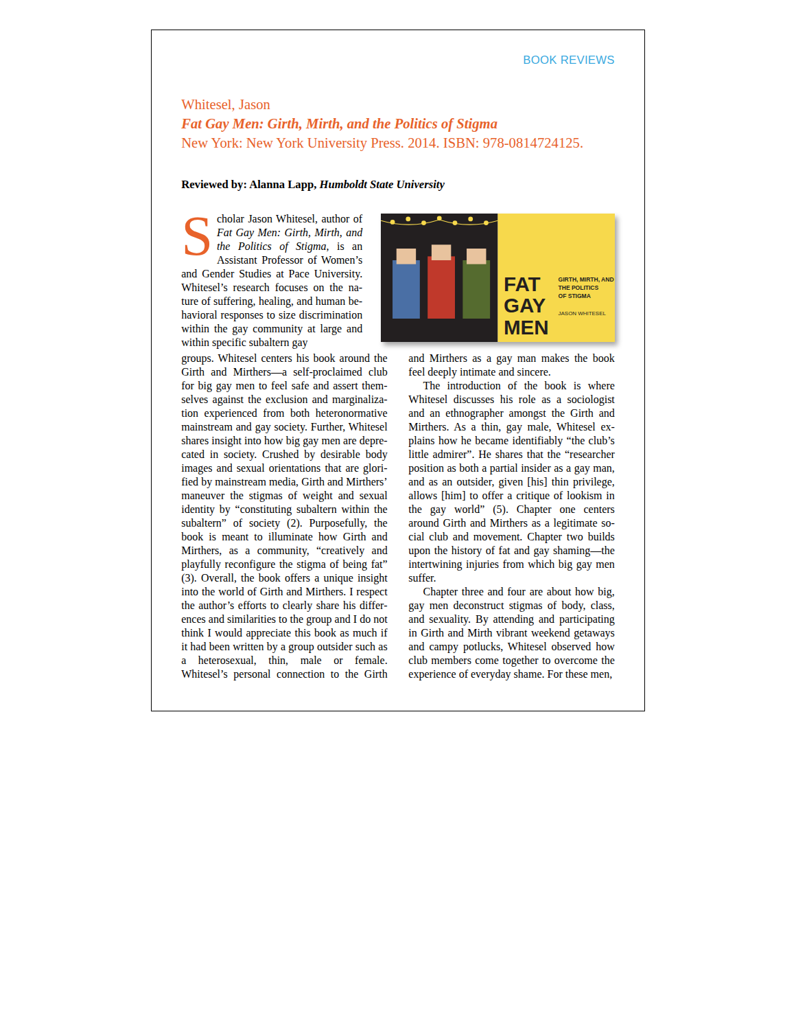BOOK REVIEWS
Whitesel, Jason
Fat Gay Men: Girth, Mirth, and the Politics of Stigma
New York: New York University Press. 2014. ISBN: 978-0814724125.
Reviewed by: Alanna Lapp, Humboldt State University
Scholar Jason Whitesel, author of Fat Gay Men: Girth, Mirth, and the Politics of Stigma, is an Assistant Professor of Women’s and Gender Studies at Pace University. Whitesel’s research focuses on the nature of suffering, healing, and human behavioral responses to size discrimination within the gay community at large and within specific subaltern gay
groups. Whitesel centers his book around the Girth and Mirthers—a self-proclaimed club for big gay men to feel safe and assert themselves against the exclusion and marginalization experienced from both heteronormative mainstream and gay society. Further, Whitesel shares insight into how big gay men are deprecated in society. Crushed by desirable body images and sexual orientations that are glorified by mainstream media, Girth and Mirthers’ maneuver the stigmas of weight and sexual identity by “constituting subaltern within the subaltern” of society (2). Purposefully, the book is meant to illuminate how Girth and Mirthers, as a community, “creatively and playfully reconfigure the stigma of being fat” (3). Overall, the book offers a unique insight into the world of Girth and Mirthers. I respect the author’s efforts to clearly share his differences and similarities to the group and I do not think I would appreciate this book as much if it had been written by a group outsider such as a heterosexual, thin, male or female. Whitesel’s personal connection to the Girth and Mirthers as a gay man makes the book feel deeply intimate and sincere.
The introduction of the book is where Whitesel discusses his role as a sociologist and an ethnographer amongst the Girth and Mirthers. As a thin, gay male, Whitesel explains how he became identifiably “the club’s little admirer”. He shares that the “researcher position as both a partial insider as a gay man, and as an outsider, given [his] thin privilege, allows [him] to offer a critique of lookism in the gay world” (5). Chapter one centers around Girth and Mirthers as a legitimate social club and movement. Chapter two builds upon the history of fat and gay shaming—the intertwining injuries from which big gay men suffer.
Chapter three and four are about how big, gay men deconstruct stigmas of body, class, and sexuality. By attending and participating in Girth and Mirth vibrant weekend getaways and campy potlucks, Whitesel observed how club members come together to overcome the experience of everyday shame. For these men,